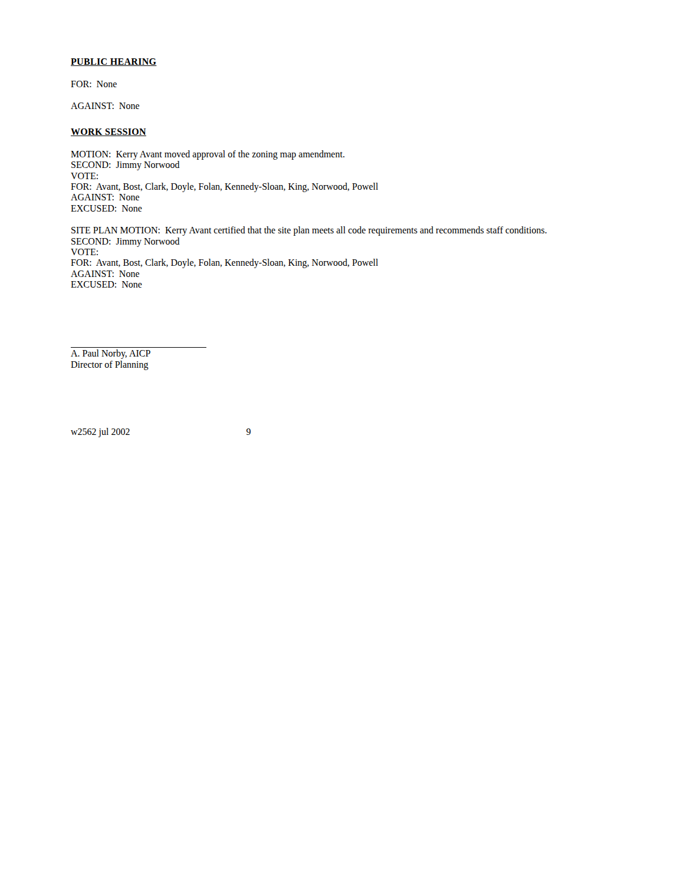PUBLIC HEARING
FOR: None
AGAINST: None
WORK SESSION
MOTION: Kerry Avant moved approval of the zoning map amendment.
SECOND: Jimmy Norwood
VOTE:
FOR: Avant, Bost, Clark, Doyle, Folan, Kennedy-Sloan, King, Norwood, Powell
AGAINST: None
EXCUSED: None
SITE PLAN MOTION: Kerry Avant certified that the site plan meets all code requirements and recommends staff conditions.
SECOND: Jimmy Norwood
VOTE:
FOR: Avant, Bost, Clark, Doyle, Folan, Kennedy-Sloan, King, Norwood, Powell
AGAINST: None
EXCUSED: None
A. Paul Norby, AICP
Director of Planning
w2562 jul 2002 9